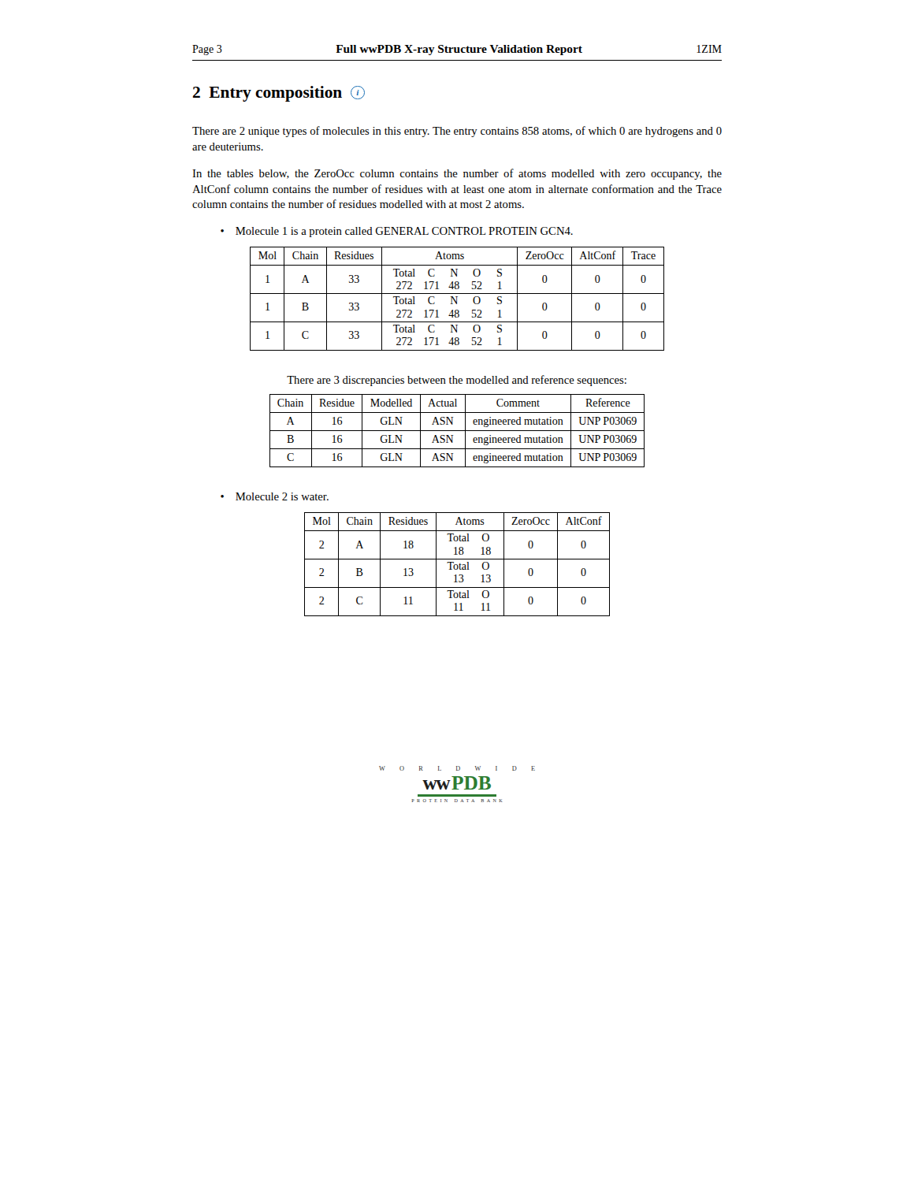Page 3
Full wwPDB X-ray Structure Validation Report
1ZIM
2 Entry composition i
There are 2 unique types of molecules in this entry. The entry contains 858 atoms, of which 0 are hydrogens and 0 are deuteriums.
In the tables below, the ZeroOcc column contains the number of atoms modelled with zero occupancy, the AltConf column contains the number of residues with at least one atom in alternate conformation and the Trace column contains the number of residues modelled with at most 2 atoms.
Molecule 1 is a protein called GENERAL CONTROL PROTEIN GCN4.
| Mol | Chain | Residues | Atoms | ZeroOcc | AltConf | Trace |
| --- | --- | --- | --- | --- | --- | --- |
| 1 | A | 33 | Total C N O S 272 171 48 52 1 | 0 | 0 | 0 |
| 1 | B | 33 | Total C N O S 272 171 48 52 1 | 0 | 0 | 0 |
| 1 | C | 33 | Total C N O S 272 171 48 52 1 | 0 | 0 | 0 |
There are 3 discrepancies between the modelled and reference sequences:
| Chain | Residue | Modelled | Actual | Comment | Reference |
| --- | --- | --- | --- | --- | --- |
| A | 16 | GLN | ASN | engineered mutation | UNP P03069 |
| B | 16 | GLN | ASN | engineered mutation | UNP P03069 |
| C | 16 | GLN | ASN | engineered mutation | UNP P03069 |
Molecule 2 is water.
| Mol | Chain | Residues | Atoms | ZeroOcc | AltConf |
| --- | --- | --- | --- | --- | --- |
| 2 | A | 18 | Total O 18 18 | 0 | 0 |
| 2 | B | 13 | Total O 13 13 | 0 | 0 |
| 2 | C | 11 | Total O 11 11 | 0 | 0 |
W O R L D W I D E
ww PDB
PROTEIN DATA BANK